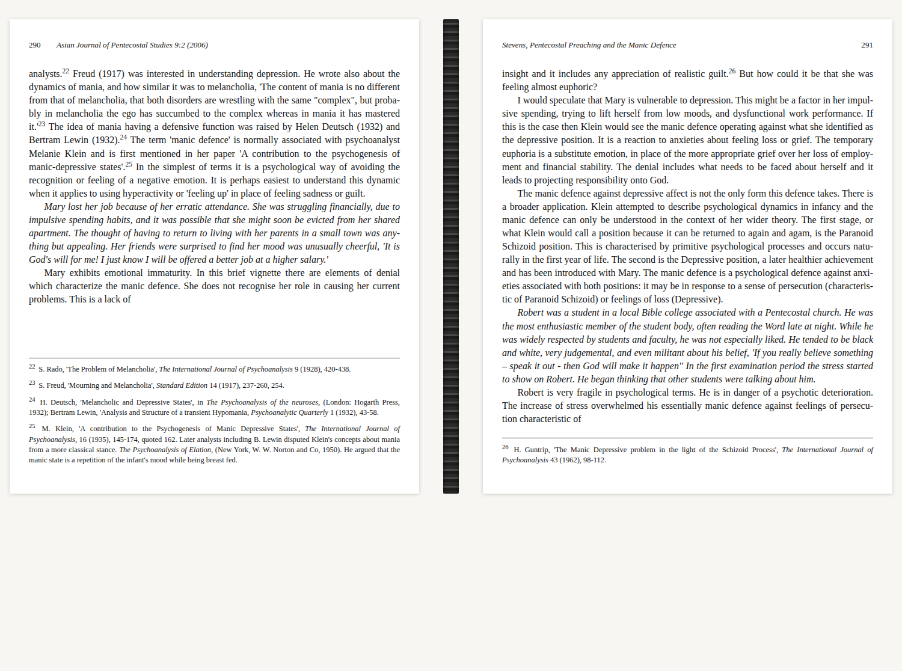290 Asian Journal of Pentecostal Studies 9:2 (2006)
analysts.22 Freud (1917) was interested in understanding depression. He wrote also about the dynamics of mania, and how similar it was to melancholia, 'The content of mania is no different from that of melancholia, that both disorders are wrestling with the same "complex", but probably in melancholia the ego has succumbed to the complex whereas in mania it has mastered it.'23 The idea of mania having a defensive function was raised by Helen Deutsch (1932) and Bertram Lewin (1932).24 The term 'manic defence' is normally associated with psychoanalyst Melanie Klein and is first mentioned in her paper 'A contribution to the psychogenesis of manic-depressive states'.25 In the simplest of terms it is a psychological way of avoiding the recognition or feeling of a negative emotion. It is perhaps easiest to understand this dynamic when it applies to using hyperactivity or 'feeling up' in place of feeling sadness or guilt.
Mary lost her job because of her erratic attendance. She was struggling financially, due to impulsive spending habits, and it was possible that she might soon be evicted from her shared apartment. The thought of having to return to living with her parents in a small town was anything but appealing. Her friends were surprised to find her mood was unusually cheerful, 'It is God's will for me! I just know I will be offered a better job at a higher salary.'
Mary exhibits emotional immaturity. In this brief vignette there are elements of denial which characterize the manic defence. She does not recognise her role in causing her current problems. This is a lack of
22 S. Rado, 'The Problem of Melancholia', The International Journal of Psychoanalysis 9 (1928), 420-438.
23 S. Freud, 'Mourning and Melancholia', Standard Edition 14 (1917), 237-260, 254.
24 H. Deutsch, 'Melancholic and Depressive States', in The Psychoanalysis of the neuroses, (London: Hogarth Press, 1932); Bertram Lewin, 'Analysis and Structure of a transient Hypomania, Psychoanalytic Quarterly 1 (1932), 43-58.
25 M. Klein, 'A contribution to the Psychogenesis of Manic Depressive States', The International Journal of Psychoanalysis, 16 (1935), 145-174, quoted 162. Later analysts including B. Lewin disputed Klein's concepts about mania from a more classical stance. The Psychoanalysis of Elation, (New York, W. W. Norton and Co, 1950). He argued that the manic state is a repetition of the infant's mood while being breast fed.
Stevens, Pentecostal Preaching and the Manic Defence 291
insight and it includes any appreciation of realistic guilt.26 But how could it be that she was feeling almost euphoric?
I would speculate that Mary is vulnerable to depression. This might be a factor in her impulsive spending, trying to lift herself from low moods, and dysfunctional work performance. If this is the case then Klein would see the manic defence operating against what she identified as the depressive position. It is a reaction to anxieties about feeling loss or grief. The temporary euphoria is a substitute emotion, in place of the more appropriate grief over her loss of employment and financial stability. The denial includes what needs to be faced about herself and it leads to projecting responsibility onto God.
The manic defence against depressive affect is not the only form this defence takes. There is a broader application. Klein attempted to describe psychological dynamics in infancy and the manic defence can only be understood in the context of her wider theory. The first stage, or what Klein would call a position because it can be returned to again and agam, is the Paranoid Schizoid position. This is characterised by primitive psychological processes and occurs naturally in the first year of life. The second is the Depressive position, a later healthier achievement and has been introduced with Mary. The manic defence is a psychological defence against anxieties associated with both positions: it may be in response to a sense of persecution (characteristic of Paranoid Schizoid) or feelings of loss (Depressive).
Robert was a student in a local Bible college associated with a Pentecostal church. He was the most enthusiastic member of the student body, often reading the Word late at night. While he was widely respected by students and faculty, he was not especially liked. He tended to be black and white, very judgemental, and even militant about his belief, 'If you really believe something – speak it out - then God will make it happen'' In the first examination period the stress started to show on Robert. He began thinking that other students were talking about him.
Robert is very fragile in psychological terms. He is in danger of a psychotic deterioration. The increase of stress overwhelmed his essentially manic defence against feelings of persecution characteristic of
26 H. Guntrip, 'The Manic Depressive problem in the light of the Schizoid Process', The International Journal of Psychoanalysis 43 (1962), 98-112.